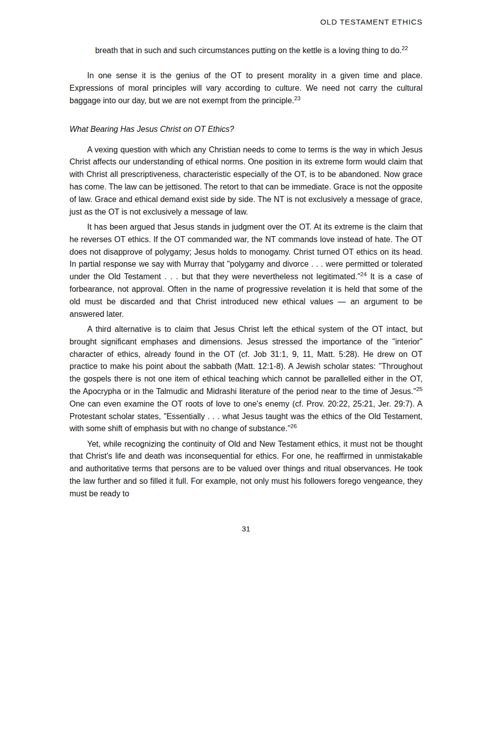OLD TESTAMENT ETHICS
breath that in such and such circumstances putting on the kettle is a loving thing to do.22
In one sense it is the genius of the OT to present morality in a given time and place. Expressions of moral principles will vary according to culture. We need not carry the cultural baggage into our day, but we are not exempt from the principle.23
What Bearing Has Jesus Christ on OT Ethics?
A vexing question with which any Christian needs to come to terms is the way in which Jesus Christ affects our understanding of ethical norms. One position in its extreme form would claim that with Christ all prescriptiveness, characteristic especially of the OT, is to be abandoned. Now grace has come. The law can be jettisoned. The retort to that can be immediate. Grace is not the opposite of law. Grace and ethical demand exist side by side. The NT is not exclusively a message of grace, just as the OT is not exclusively a message of law.
It has been argued that Jesus stands in judgment over the OT. At its extreme is the claim that he reverses OT ethics. If the OT commanded war, the NT commands love instead of hate. The OT does not disapprove of polygamy; Jesus holds to monogamy. Christ turned OT ethics on its head. In partial response we say with Murray that "polygamy and divorce . . . were permitted or tolerated under the Old Testament . . . but that they were nevertheless not legitimated."24 It is a case of forbearance, not approval. Often in the name of progressive revelation it is held that some of the old must be discarded and that Christ introduced new ethical values — an argument to be answered later.
A third alternative is to claim that Jesus Christ left the ethical system of the OT intact, but brought significant emphases and dimensions. Jesus stressed the importance of the "interior" character of ethics, already found in the OT (cf. Job 31:1, 9, 11, Matt. 5:28). He drew on OT practice to make his point about the sabbath (Matt. 12:1-8). A Jewish scholar states: "Throughout the gospels there is not one item of ethical teaching which cannot be parallelled either in the OT, the Apocrypha or in the Talmudic and Midrashi literature of the period near to the time of Jesus."25 One can even examine the OT roots of love to one's enemy (cf. Prov. 20:22, 25:21, Jer. 29:7). A Protestant scholar states, "Essentially . . . what Jesus taught was the ethics of the Old Testament, with some shift of emphasis but with no change of substance."26
Yet, while recognizing the continuity of Old and New Testament ethics, it must not be thought that Christ's life and death was inconsequential for ethics. For one, he reaffirmed in unmistakable and authoritative terms that persons are to be valued over things and ritual observances. He took the law further and so filled it full. For example, not only must his followers forego vengeance, they must be ready to
31